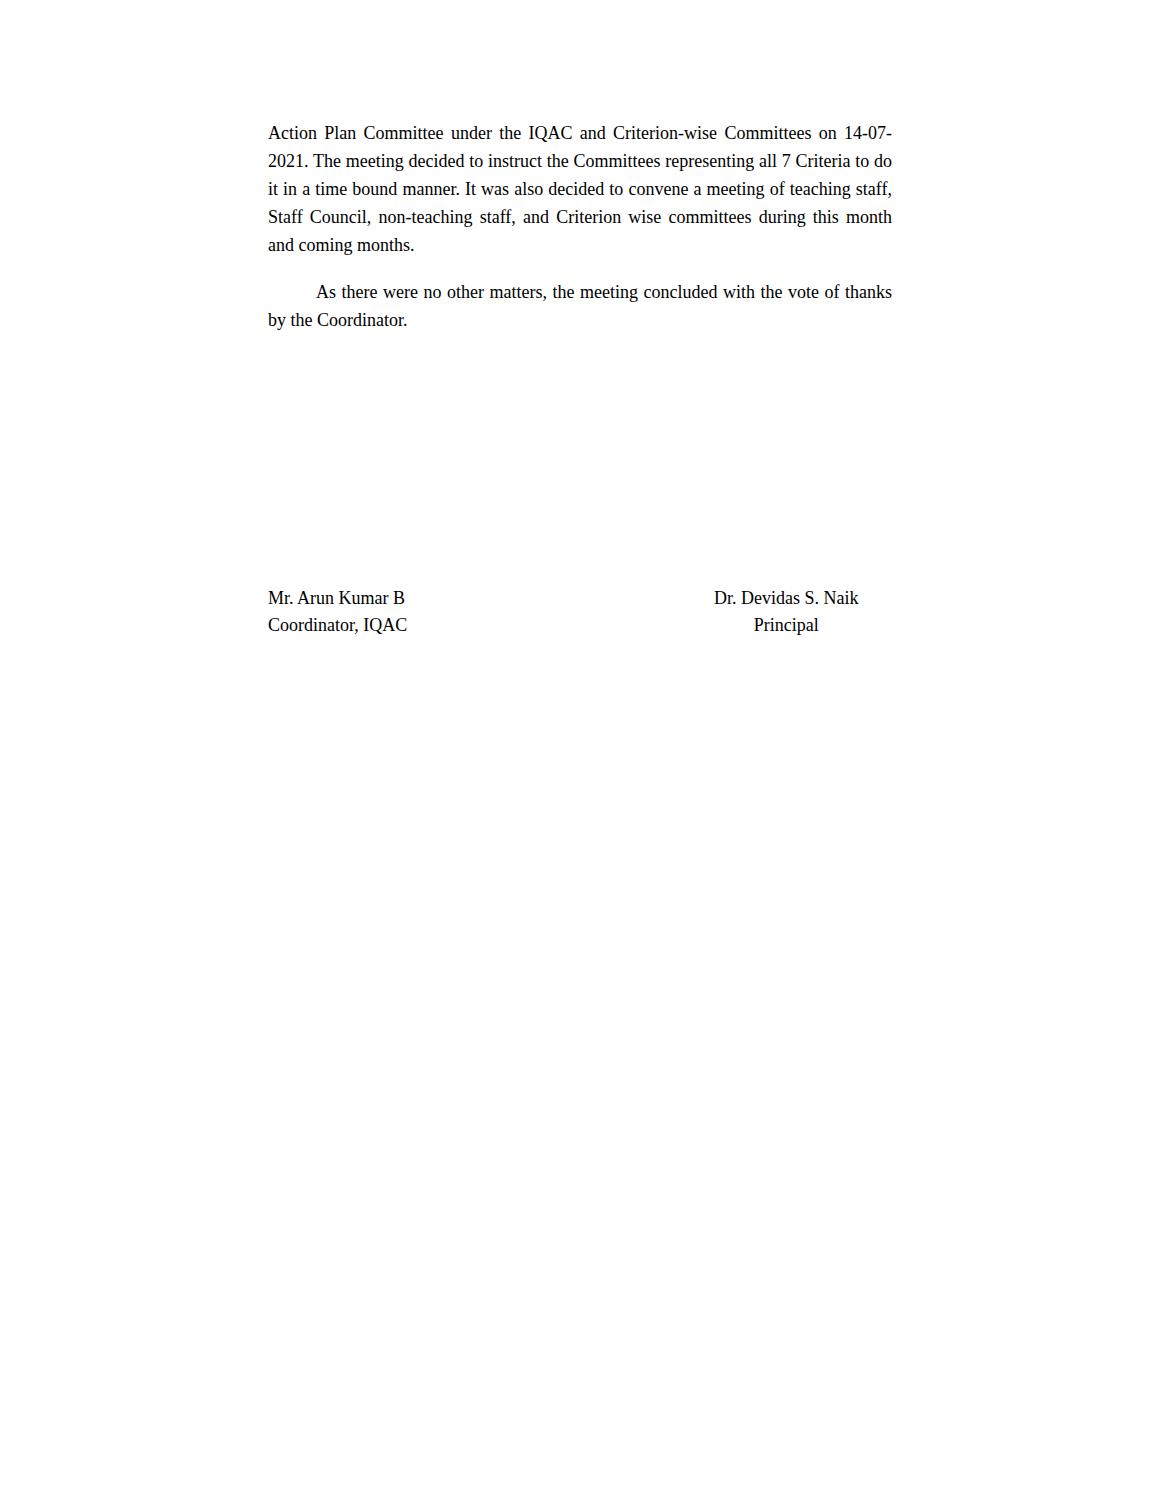Action Plan Committee under the IQAC and Criterion-wise Committees on 14-07-2021. The meeting decided to instruct the Committees representing all 7 Criteria to do it in a time bound manner. It was also decided to convene a meeting of teaching staff, Staff Council, non-teaching staff, and Criterion wise committees during this month and coming months.
As there were no other matters, the meeting concluded with the vote of thanks by the Coordinator.
Mr. Arun Kumar B
Coordinator, IQAC
Dr. Devidas S. Naik
Principal